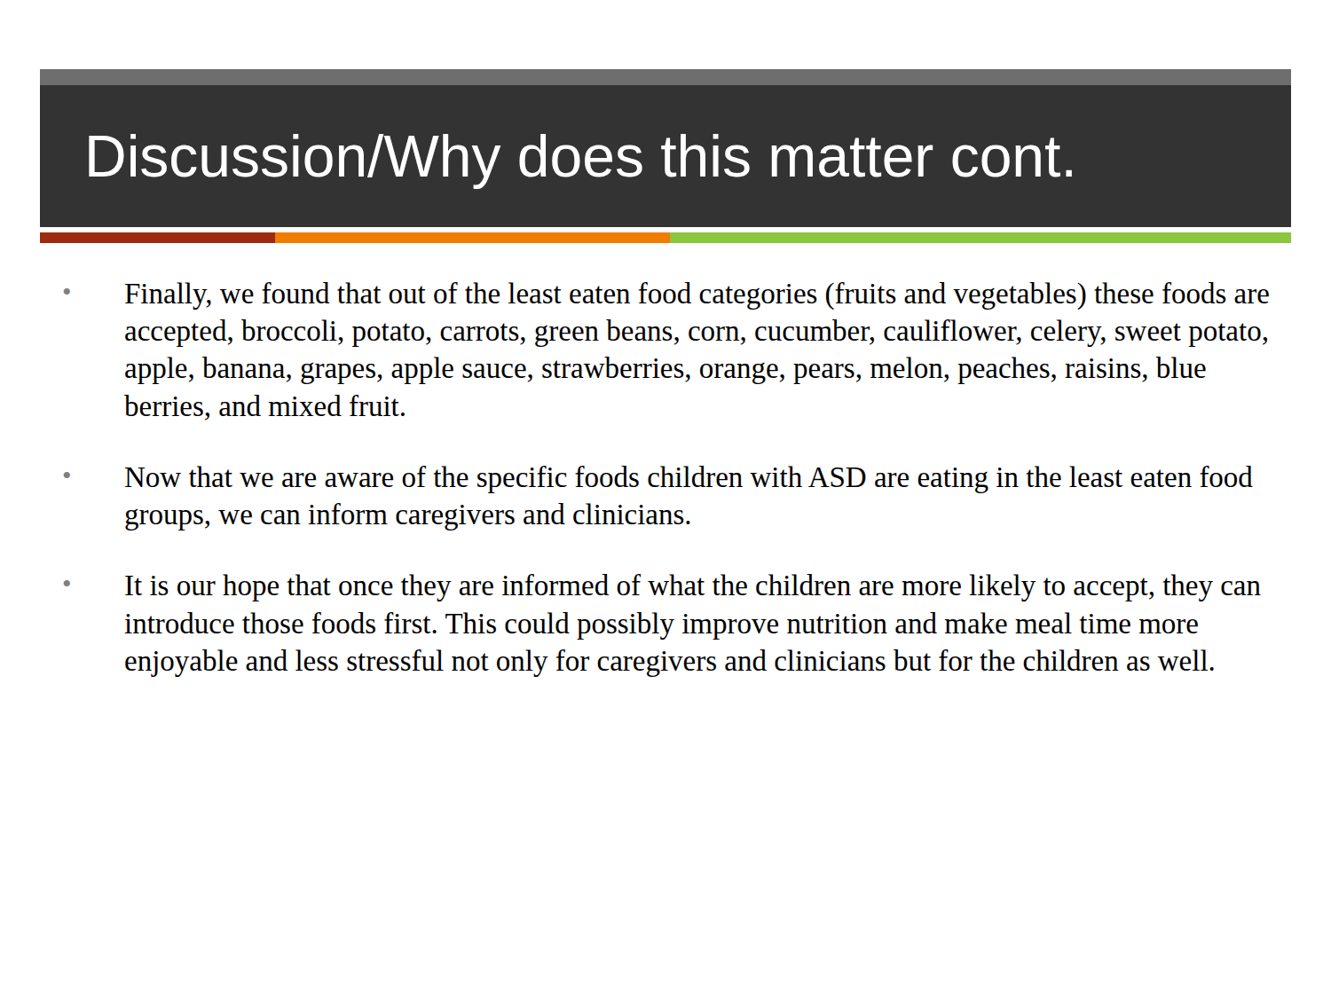Discussion/Why does this matter cont.
Finally, we found that out of the least eaten food categories (fruits and vegetables) these foods are accepted, broccoli, potato, carrots, green beans, corn, cucumber, cauliflower, celery, sweet potato, apple, banana, grapes, apple sauce, strawberries, orange, pears, melon, peaches, raisins, blue berries, and mixed fruit.
Now that we are aware of the specific foods children with ASD are eating in the least eaten food groups, we can inform caregivers and clinicians.
It is our hope that once they are informed of what the children are more likely to accept, they can introduce those foods first. This could possibly improve nutrition and make meal time more enjoyable and less stressful not only for caregivers and clinicians but for the children as well.